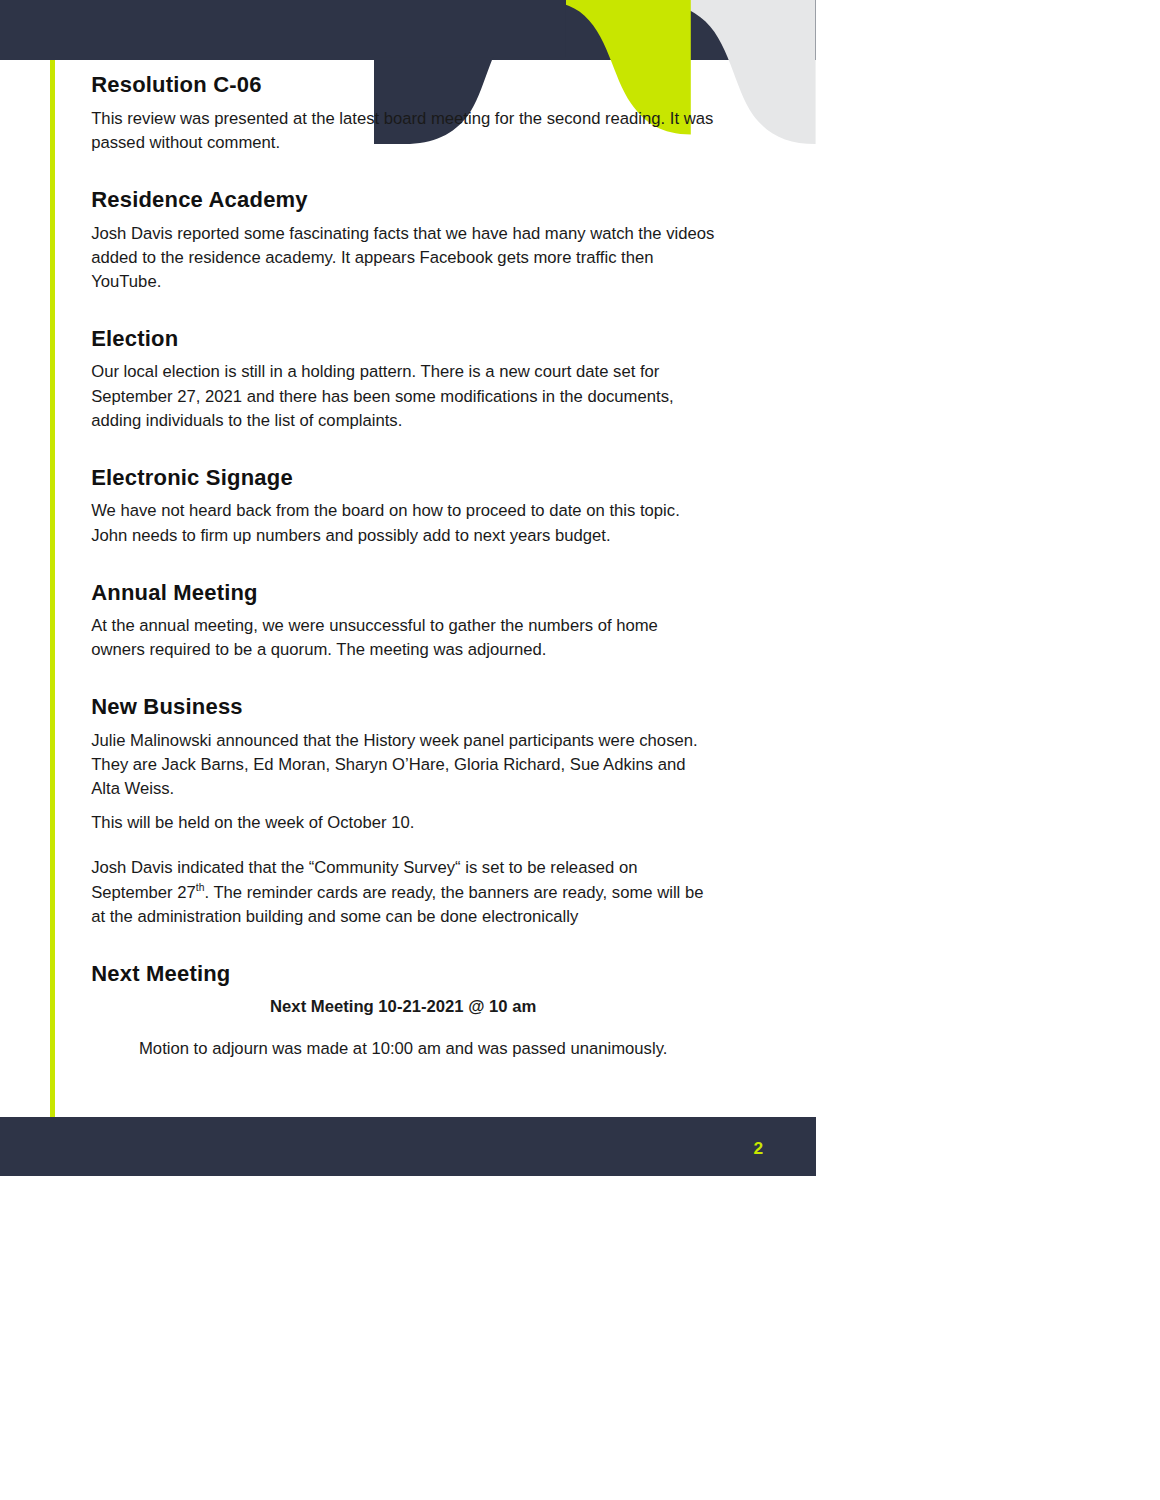Resolution C-06
This review was presented at the latest board meeting for the second reading. It was passed without comment.
Residence Academy
Josh Davis reported some fascinating facts that we have had many watch the videos added to the residence academy. It appears Facebook gets more traffic then YouTube.
Election
Our local election is still in a holding pattern. There is a new court date set for September 27, 2021 and there has been some modifications in the documents, adding individuals to the list of complaints.
Electronic Signage
We have not heard back from the board on how to proceed to date on this topic. John needs to firm up numbers and possibly add to next years budget.
Annual Meeting
At the annual meeting, we were unsuccessful to gather the numbers of home owners required to be a quorum. The meeting was adjourned.
New Business
Julie Malinowski announced that the History week panel participants were chosen. They are Jack Barns, Ed Moran, Sharyn O’Hare, Gloria Richard, Sue Adkins and Alta Weiss.
This will be held on the week of October 10.
Josh Davis indicated that the “Community Survey“ is set to be released on September 27th. The reminder cards are ready, the banners are ready, some will be at the administration building and some can be done electronically
Next Meeting
Next Meeting 10-21-2021 @ 10 am
Motion to adjourn was made at 10:00 am and was passed unanimously.
2